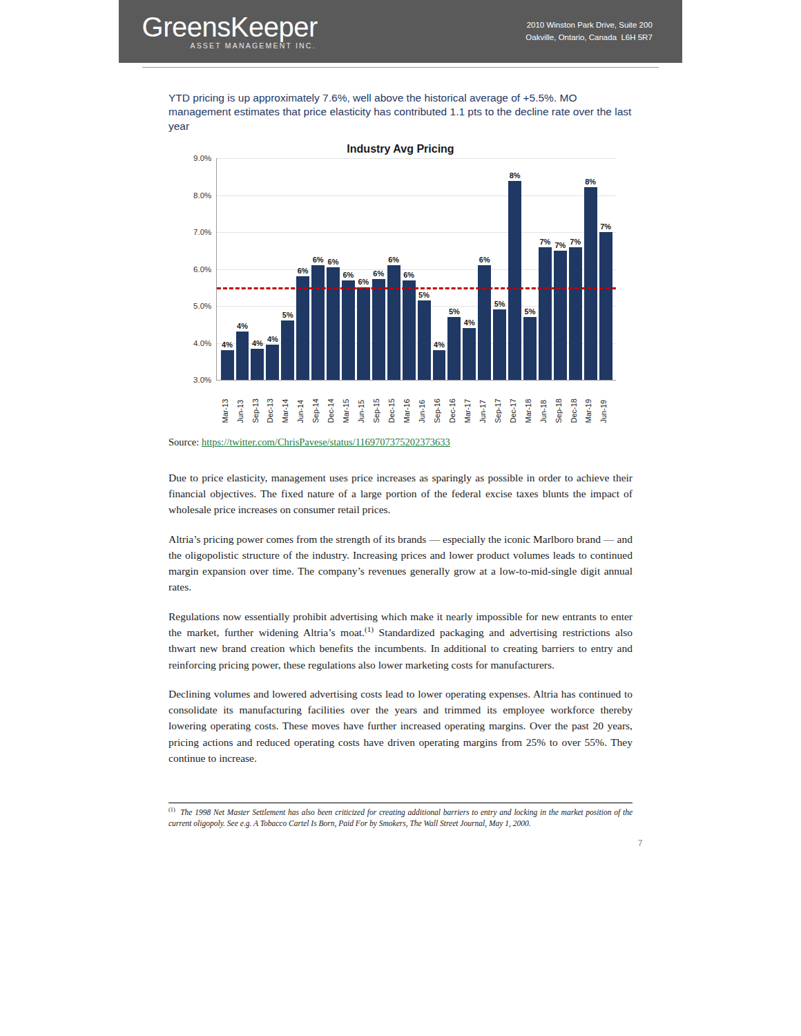GreensKeeper
ASSET MANAGEMENT INC.
2010 Winston Park Drive, Suite 200
Oakville, Ontario, Canada L6H 5R7
YTD pricing is up approximately 7.6%, well above the historical average of +5.5%. MO management estimates that price elasticity has contributed 1.1 pts to the decline rate over the last year
Industry Avg Pricing
9.0% 8.0% 7.0% 6.0% 5.0% 4.0% 3.0%
4%
4%
4%
4%
5%
6%
6%
6%
6%
6%
6%
6%
6%
5%
4%
5%
4%
6%
5%
8%
5%
7%
7%
7%
8%
7%
Mar-13
Jun-13
Sep-13
Dec-13
Mar-14
Jun-14
Sep-14
Dec-14
Mar-15
Jun-15
Sep-15
Dec-15
Mar-16
Jun-16
Sep-16
Dec-16
Mar-17
Jun-17
Sep-17
Dec-17
Mar-18
Jun-18
Sep-18
Dec-18
Mar-19
Jun-19
Source: https://twitter.com/ChrisPavese/status/1169707375202373633
Due to price elasticity, management uses price increases as sparingly as possible in order to achieve their financial objectives. The fixed nature of a large portion of the federal excise taxes blunts the impact of wholesale price increases on consumer retail prices.
Altria’s pricing power comes from the strength of its brands — especially the iconic Marlboro brand — and the oligopolistic structure of the industry. Increasing prices and lower product volumes leads to continued margin expansion over time. The company’s revenues generally grow at a low-to-mid-single digit annual rates.
Regulations now essentially prohibit advertising which make it nearly impossible for new entrants to enter the market, further widening Altria’s moat.(1) Standardized packaging and advertising restrictions also thwart new brand creation which benefits the incumbents. In additional to creating barriers to entry and reinforcing pricing power, these regulations also lower marketing costs for manufacturers.
Declining volumes and lowered advertising costs lead to lower operating expenses. Altria has continued to consolidate its manufacturing facilities over the years and trimmed its employee workforce thereby lowering operating costs. These moves have further increased operating margins. Over the past 20 years, pricing actions and reduced operating costs have driven operating margins from 25% to over 55%. They continue to increase.
(1) The 1998 Net Master Settlement has also been criticized for creating additional barriers to entry and locking in the market position of the current oligopoly. See e.g. A Tobacco Cartel Is Born, Paid For by Smokers, The Wall Street Journal, May 1, 2000.
7